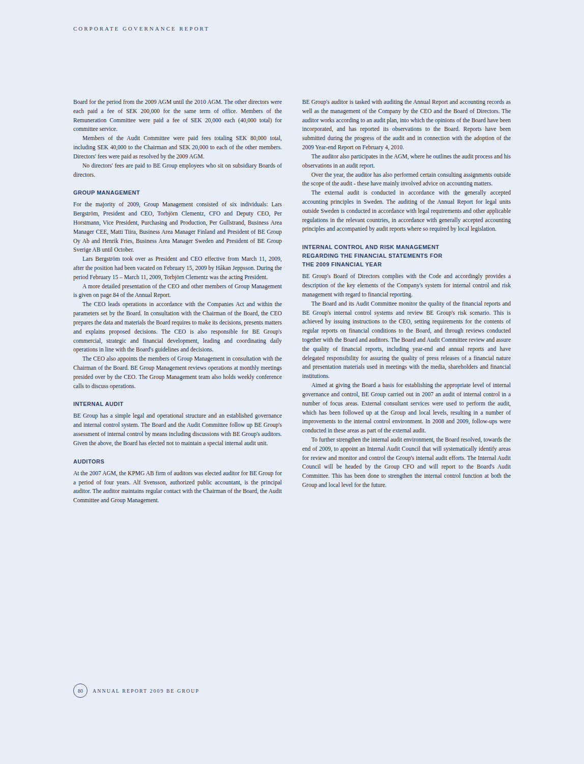CORPORATE GOVERNANCE REPORT
Board for the period from the 2009 AGM until the 2010 AGM. The other directors were each paid a fee of SEK 200,000 for the same term of office. Members of the Remuneration Committee were paid a fee of SEK 20,000 each (40,000 total) for committee service.
Members of the Audit Committee were paid fees totaling SEK 80,000 total, including SEK 40,000 to the Chairman and SEK 20,000 to each of the other members. Directors' fees were paid as resolved by the 2009 AGM.
No directors' fees are paid to BE Group employees who sit on subsidiary Boards of directors.
Group Management
For the majority of 2009, Group Management consisted of six individuals: Lars Bergström, President and CEO, Torbjörn Clementz, CFO and Deputy CEO, Per Horstmann, Vice President, Purchasing and Production, Per Gullstrand, Business Area Manager CEE, Matti Tiira, Business Area Manager Finland and President of BE Group Oy Ab and Henrik Fries, Business Area Manager Sweden and President of BE Group Sverige AB until October.
Lars Bergström took over as President and CEO effective from March 11, 2009, after the position had been vacated on February 15, 2009 by Håkan Jeppsson. During the period February 15 – March 11, 2009, Torbjörn Clementz was the acting President.
A more detailed presentation of the CEO and other members of Group Management is given on page 84 of the Annual Report.
The CEO leads operations in accordance with the Companies Act and within the parameters set by the Board. In consultation with the Chairman of the Board, the CEO prepares the data and materials the Board requires to make its decisions, presents matters and explains proposed decisions. The CEO is also responsible for BE Group's commercial, strategic and financial development, leading and coordinating daily operations in line with the Board's guidelines and decisions.
The CEO also appoints the members of Group Management in consultation with the Chairman of the Board. BE Group Management reviews operations at monthly meetings presided over by the CEO. The Group Management team also holds weekly conference calls to discuss operations.
Internal Audit
BE Group has a simple legal and operational structure and an established governance and internal control system. The Board and the Audit Committee follow up BE Group's assessment of internal control by means including discussions with BE Group's auditors. Given the above, the Board has elected not to maintain a special internal audit unit.
Auditors
At the 2007 AGM, the KPMG AB firm of auditors was elected auditor for BE Group for a period of four years. Alf Svensson, authorized public accountant, is the principal auditor. The auditor maintains regular contact with the Chairman of the Board, the Audit Committee and Group Management.
BE Group's auditor is tasked with auditing the Annual Report and accounting records as well as the management of the Company by the CEO and the Board of Directors. The auditor works according to an audit plan, into which the opinions of the Board have been incorporated, and has reported its observations to the Board. Reports have been submitted during the progress of the audit and in connection with the adoption of the 2009 Year-end Report on February 4, 2010.
The auditor also participates in the AGM, where he outlines the audit process and his observations in an audit report.
Over the year, the auditor has also performed certain consulting assignments outside the scope of the audit - these have mainly involved advice on accounting matters.
The external audit is conducted in accordance with the generally accepted accounting principles in Sweden. The auditing of the Annual Report for legal units outside Sweden is conducted in accordance with legal requirements and other applicable regulations in the relevant countries, in accordance with generally accepted accounting principles and accompanied by audit reports where so required by local legislation.
Internal Control and Risk Management
regarding the Financial Statements for
the 2009 Financial Year
BE Group's Board of Directors complies with the Code and accordingly provides a description of the key elements of the Company's system for internal control and risk management with regard to financial reporting.
The Board and its Audit Committee monitor the quality of the financial reports and BE Group's internal control systems and review BE Group's risk scenario. This is achieved by issuing instructions to the CEO, setting requirements for the contents of regular reports on financial conditions to the Board, and through reviews conducted together with the Board and auditors. The Board and Audit Committee review and assure the quality of financial reports, including year-end and annual reports and have delegated responsibility for assuring the quality of press releases of a financial nature and presentation materials used in meetings with the media, shareholders and financial institutions.
Aimed at giving the Board a basis for establishing the appropriate level of internal governance and control, BE Group carried out in 2007 an audit of internal control in a number of focus areas. External consultant services were used to perform the audit, which has been followed up at the Group and local levels, resulting in a number of improvements to the internal control environment. In 2008 and 2009, follow-ups were conducted in these areas as part of the external audit.
To further strengthen the internal audit environment, the Board resolved, towards the end of 2009, to appoint an Internal Audit Council that will systematically identify areas for review and monitor and control the Group's internal audit efforts. The Internal Audit Council will be headed by the Group CFO and will report to the Board's Audit Committee. This has been done to strengthen the internal control function at both the Group and local level for the future.
80 ANNUAL REPORT 2009 BE GROUP